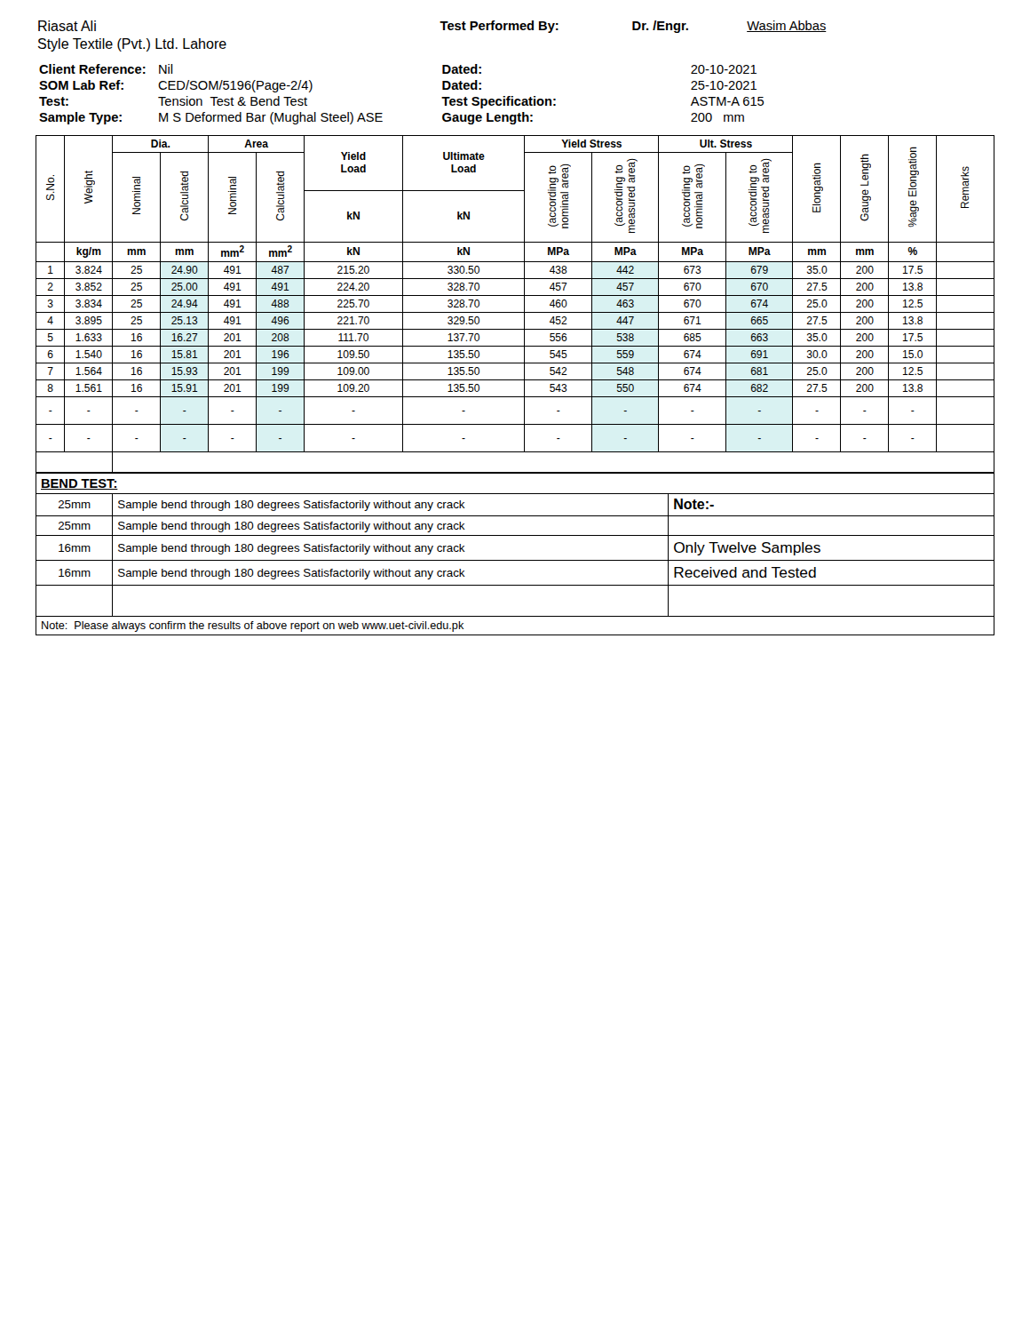| Riasat Ali | Test Performed By: | Dr. /Engr. | Wasim Abbas |
| Style Textile (Pvt.) Ltd. Lahore | | | |
| / Client Reference: / Nil / / SOM Lab Ref: / CED/SOM/5196(Page-2/4) / / Test: / Tension Test & Bend Test / / Sample Type: / M S Deformed Bar (Mughal Steel) ASE / | / Dated: / 20-10-2021 / / Dated: / 25-10-2021 / / Test Specification: / ASTM-A 615 / / Gauge Length: / 200 mm / |
| S.No. | Weight | Dia. | Area | Yield Load | Ultimate Load | Yield Stress | Ult. Stress | Elongation | Gauge Length | %age Elongation | Remarks |
| --- | --- | --- | --- | --- | --- | --- | --- | --- | --- | --- | --- |
| Nominal | Calculated | Nominal | Calculated | (according to nominal area) | (according to measured area) | (according to nominal area) | (according to measured area) |
| kN | kN |
| | kg/m | mm | mm | mm 2 | mm 2 | kN | kN | MPa | MPa | MPa | MPa | mm | mm | % | |
| 1 | 3.824 | 25 | 24.90 | 491 | 487 | 215.20 | 330.50 | 438 | 442 | 673 | 679 | 35.0 | 200 | 17.5 | |
| 2 | 3.852 | 25 | 25.00 | 491 | 491 | 224.20 | 328.70 | 457 | 457 | 670 | 670 | 27.5 | 200 | 13.8 | |
| 3 | 3.834 | 25 | 24.94 | 491 | 488 | 225.70 | 328.70 | 460 | 463 | 670 | 674 | 25.0 | 200 | 12.5 | |
| 4 | 3.895 | 25 | 25.13 | 491 | 496 | 221.70 | 329.50 | 452 | 447 | 671 | 665 | 27.5 | 200 | 13.8 | |
| 5 | 1.633 | 16 | 16.27 | 201 | 208 | 111.70 | 137.70 | 556 | 538 | 685 | 663 | 35.0 | 200 | 17.5 | |
| 6 | 1.540 | 16 | 15.81 | 201 | 196 | 109.50 | 135.50 | 545 | 559 | 674 | 691 | 30.0 | 200 | 15.0 | |
| 7 | 1.564 | 16 | 15.93 | 201 | 199 | 109.00 | 135.50 | 542 | 548 | 674 | 681 | 25.0 | 200 | 12.5 | |
| 8 | 1.561 | 16 | 15.91 | 201 | 199 | 109.20 | 135.50 | 543 | 550 | 674 | 682 | 27.5 | 200 | 13.8 | |
| - | - | - | - | - | - | - | - | - | - | - | - | - | - | - | |
| - | - | - | - | - | - | - | - | - | - | - | - | - | - | - | |
| BEND TEST: |
| 25mm | Sample bend through 180 degrees Satisfactorily without any crack | Note:- |
| 25mm | Sample bend through 180 degrees Satisfactorily without any crack | |
| 16mm | Sample bend through 180 degrees Satisfactorily without any crack | Only Twelve Samples |
| 16mm | Sample bend through 180 degrees Satisfactorily without any crack | Received and Tested |
| Note: Please always confirm the results of above report on web www.uet-civil.edu.pk |